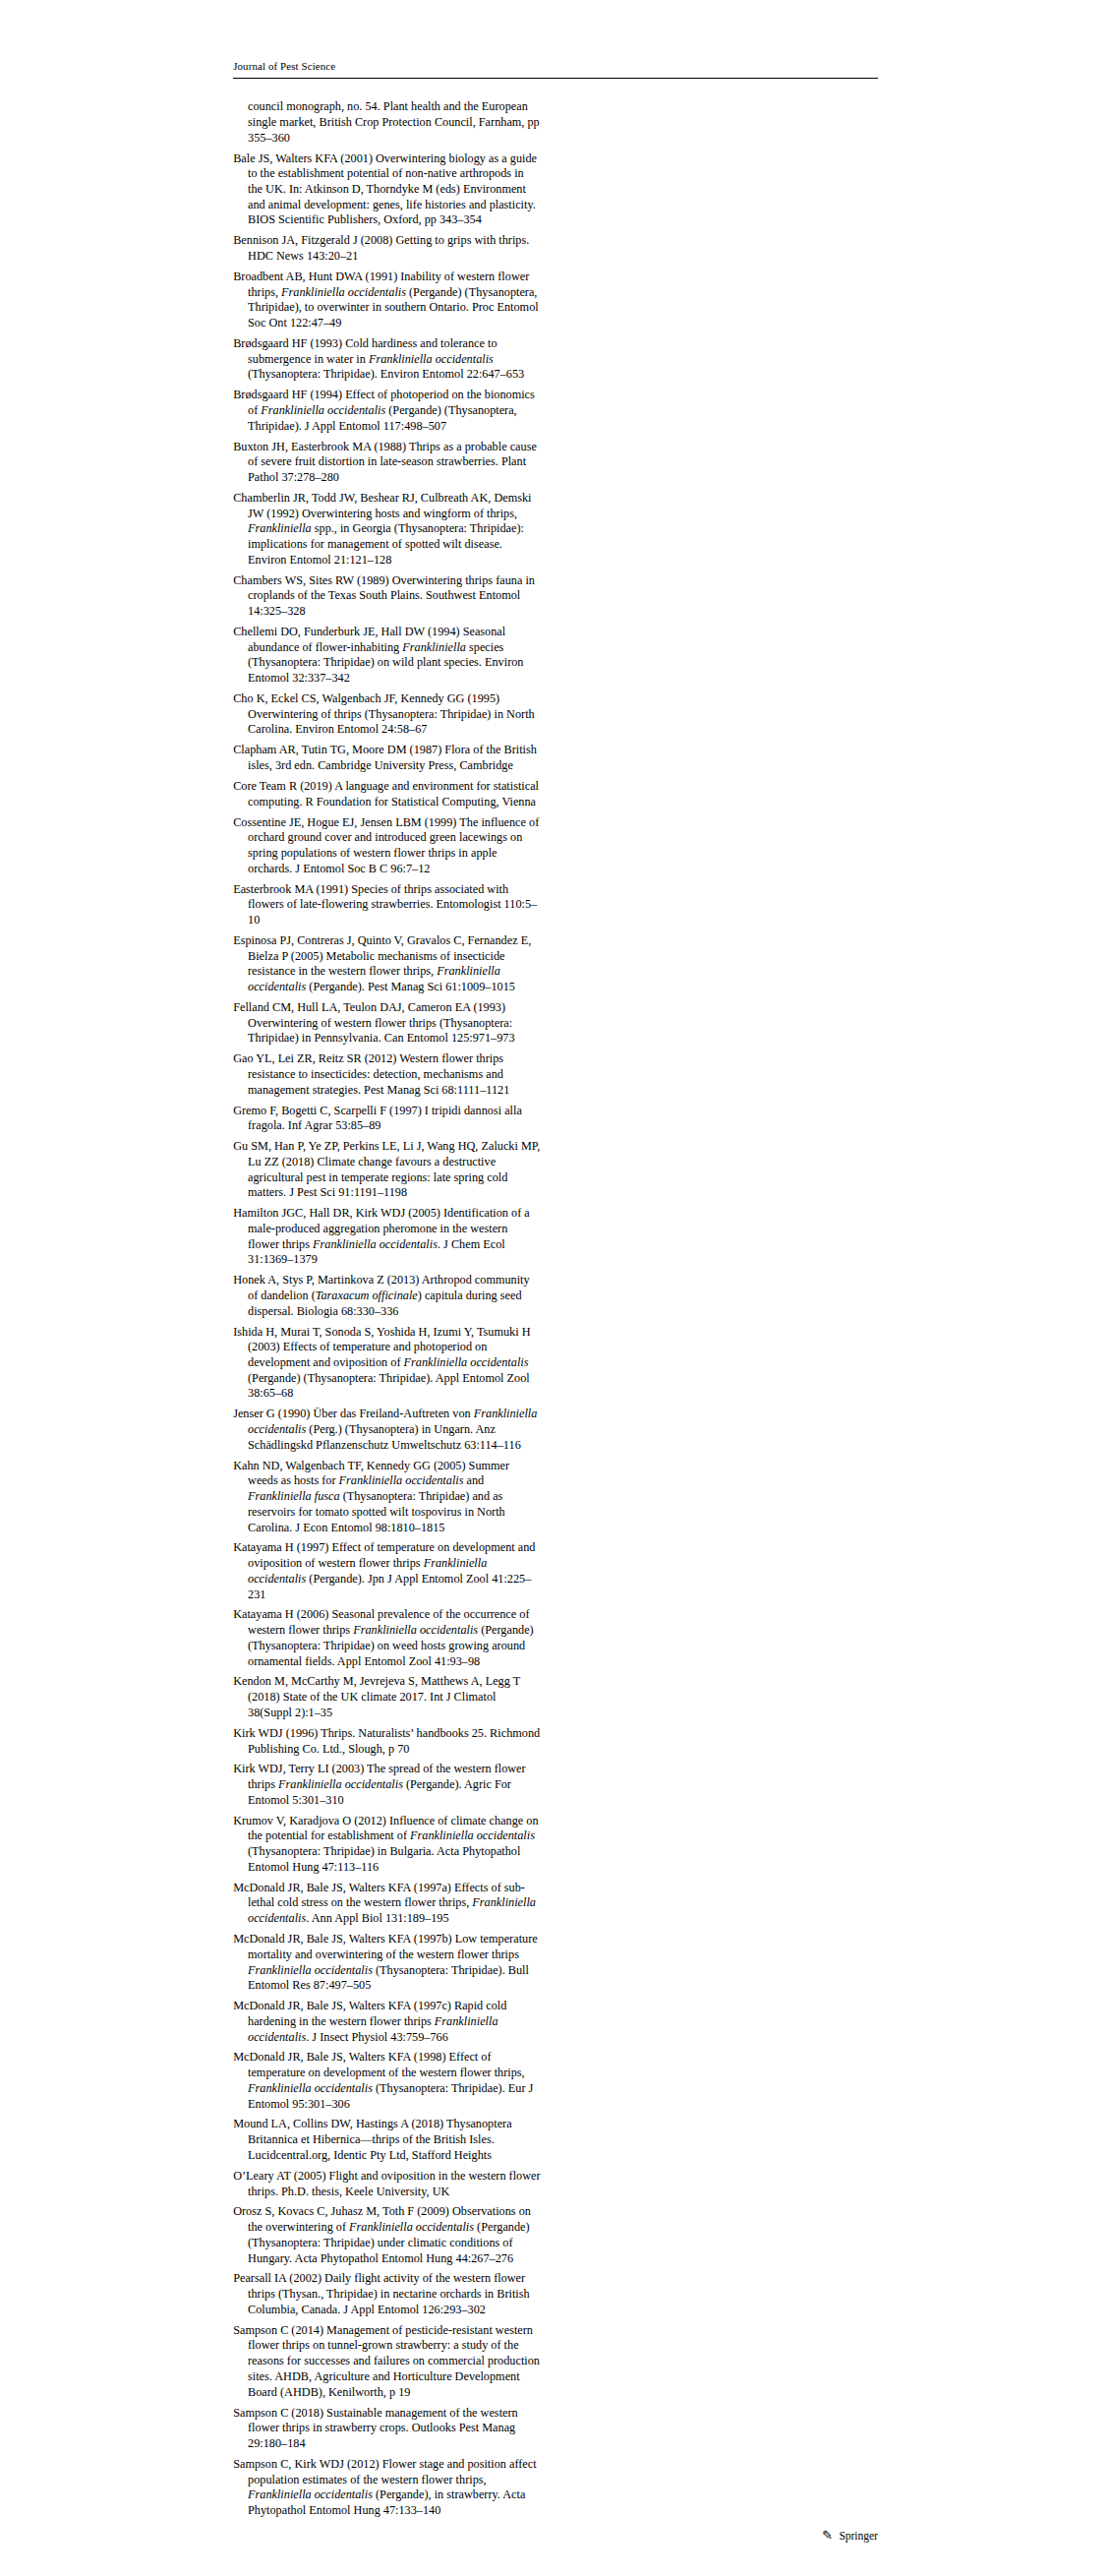Journal of Pest Science
council monograph, no. 54. Plant health and the European single market, British Crop Protection Council, Farnham, pp 355–360
Bale JS, Walters KFA (2001) Overwintering biology as a guide to the establishment potential of non-native arthropods in the UK. In: Atkinson D, Thorndyke M (eds) Environment and animal development: genes, life histories and plasticity. BIOS Scientific Publishers, Oxford, pp 343–354
Bennison JA, Fitzgerald J (2008) Getting to grips with thrips. HDC News 143:20–21
Broadbent AB, Hunt DWA (1991) Inability of western flower thrips, Frankliniella occidentalis (Pergande) (Thysanoptera, Thripidae), to overwinter in southern Ontario. Proc Entomol Soc Ont 122:47–49
Brødsgaard HF (1993) Cold hardiness and tolerance to submergence in water in Frankliniella occidentalis (Thysanoptera: Thripidae). Environ Entomol 22:647–653
Brødsgaard HF (1994) Effect of photoperiod on the bionomics of Frankliniella occidentalis (Pergande) (Thysanoptera, Thripidae). J Appl Entomol 117:498–507
Buxton JH, Easterbrook MA (1988) Thrips as a probable cause of severe fruit distortion in late-season strawberries. Plant Pathol 37:278–280
Chamberlin JR, Todd JW, Beshear RJ, Culbreath AK, Demski JW (1992) Overwintering hosts and wingform of thrips, Frankliniella spp., in Georgia (Thysanoptera: Thripidae): implications for management of spotted wilt disease. Environ Entomol 21:121–128
Chambers WS, Sites RW (1989) Overwintering thrips fauna in croplands of the Texas South Plains. Southwest Entomol 14:325–328
Chellemi DO, Funderburk JE, Hall DW (1994) Seasonal abundance of flower-inhabiting Frankliniella species (Thysanoptera: Thripidae) on wild plant species. Environ Entomol 32:337–342
Cho K, Eckel CS, Walgenbach JF, Kennedy GG (1995) Overwintering of thrips (Thysanoptera: Thripidae) in North Carolina. Environ Entomol 24:58–67
Clapham AR, Tutin TG, Moore DM (1987) Flora of the British isles, 3rd edn. Cambridge University Press, Cambridge
Core Team R (2019) A language and environment for statistical computing. R Foundation for Statistical Computing, Vienna
Cossentine JE, Hogue EJ, Jensen LBM (1999) The influence of orchard ground cover and introduced green lacewings on spring populations of western flower thrips in apple orchards. J Entomol Soc B C 96:7–12
Easterbrook MA (1991) Species of thrips associated with flowers of late-flowering strawberries. Entomologist 110:5–10
Espinosa PJ, Contreras J, Quinto V, Gravalos C, Fernandez E, Bielza P (2005) Metabolic mechanisms of insecticide resistance in the western flower thrips, Frankliniella occidentalis (Pergande). Pest Manag Sci 61:1009–1015
Felland CM, Hull LA, Teulon DAJ, Cameron EA (1993) Overwintering of western flower thrips (Thysanoptera: Thripidae) in Pennsylvania. Can Entomol 125:971–973
Gao YL, Lei ZR, Reitz SR (2012) Western flower thrips resistance to insecticides: detection, mechanisms and management strategies. Pest Manag Sci 68:1111–1121
Gremo F, Bogetti C, Scarpelli F (1997) I tripidi dannosi alla fragola. Inf Agrar 53:85–89
Gu SM, Han P, Ye ZP, Perkins LE, Li J, Wang HQ, Zalucki MP, Lu ZZ (2018) Climate change favours a destructive agricultural pest in temperate regions: late spring cold matters. J Pest Sci 91:1191–1198
Hamilton JGC, Hall DR, Kirk WDJ (2005) Identification of a male-produced aggregation pheromone in the western flower thrips Frankliniella occidentalis. J Chem Ecol 31:1369–1379
Honek A, Stys P, Martinkova Z (2013) Arthropod community of dandelion (Taraxacum officinale) capitula during seed dispersal. Biologia 68:330–336
Ishida H, Murai T, Sonoda S, Yoshida H, Izumi Y, Tsumuki H (2003) Effects of temperature and photoperiod on development and oviposition of Frankliniella occidentalis (Pergande) (Thysanoptera: Thripidae). Appl Entomol Zool 38:65–68
Jenser G (1990) Über das Freiland-Auftreten von Frankliniella occidentalis (Perg.) (Thysanoptera) in Ungarn. Anz Schädlingskd Pflanzenschutz Umweltschutz 63:114–116
Kahn ND, Walgenbach TF, Kennedy GG (2005) Summer weeds as hosts for Frankliniella occidentalis and Frankliniella fusca (Thysanoptera: Thripidae) and as reservoirs for tomato spotted wilt tospovirus in North Carolina. J Econ Entomol 98:1810–1815
Katayama H (1997) Effect of temperature on development and oviposition of western flower thrips Frankliniella occidentalis (Pergande). Jpn J Appl Entomol Zool 41:225–231
Katayama H (2006) Seasonal prevalence of the occurrence of western flower thrips Frankliniella occidentalis (Pergande) (Thysanoptera: Thripidae) on weed hosts growing around ornamental fields. Appl Entomol Zool 41:93–98
Kendon M, McCarthy M, Jevrejeva S, Matthews A, Legg T (2018) State of the UK climate 2017. Int J Climatol 38(Suppl 2):1–35
Kirk WDJ (1996) Thrips. Naturalists’ handbooks 25. Richmond Publishing Co. Ltd., Slough, p 70
Kirk WDJ, Terry LI (2003) The spread of the western flower thrips Frankliniella occidentalis (Pergande). Agric For Entomol 5:301–310
Krumov V, Karadjova O (2012) Influence of climate change on the potential for establishment of Frankliniella occidentalis (Thysanoptera: Thripidae) in Bulgaria. Acta Phytopathol Entomol Hung 47:113–116
McDonald JR, Bale JS, Walters KFA (1997a) Effects of sub-lethal cold stress on the western flower thrips, Frankliniella occidentalis. Ann Appl Biol 131:189–195
McDonald JR, Bale JS, Walters KFA (1997b) Low temperature mortality and overwintering of the western flower thrips Frankliniella occidentalis (Thysanoptera: Thripidae). Bull Entomol Res 87:497–505
McDonald JR, Bale JS, Walters KFA (1997c) Rapid cold hardening in the western flower thrips Frankliniella occidentalis. J Insect Physiol 43:759–766
McDonald JR, Bale JS, Walters KFA (1998) Effect of temperature on development of the western flower thrips, Frankliniella occidentalis (Thysanoptera: Thripidae). Eur J Entomol 95:301–306
Mound LA, Collins DW, Hastings A (2018) Thysanoptera Britannica et Hibernica—thrips of the British Isles. Lucidcentral.org, Identic Pty Ltd, Stafford Heights
O’Leary AT (2005) Flight and oviposition in the western flower thrips. Ph.D. thesis, Keele University, UK
Orosz S, Kovacs C, Juhasz M, Toth F (2009) Observations on the overwintering of Frankliniella occidentalis (Pergande) (Thysanoptera: Thripidae) under climatic conditions of Hungary. Acta Phytopathol Entomol Hung 44:267–276
Pearsall IA (2002) Daily flight activity of the western flower thrips (Thysan., Thripidae) in nectarine orchards in British Columbia, Canada. J Appl Entomol 126:293–302
Sampson C (2014) Management of pesticide-resistant western flower thrips on tunnel-grown strawberry: a study of the reasons for successes and failures on commercial production sites. AHDB, Agriculture and Horticulture Development Board (AHDB), Kenilworth, p 19
Sampson C (2018) Sustainable management of the western flower thrips in strawberry crops. Outlooks Pest Manag 29:180–184
Sampson C, Kirk WDJ (2012) Flower stage and position affect population estimates of the western flower thrips, Frankliniella occidentalis (Pergande), in strawberry. Acta Phytopathol Entomol Hung 47:133–140
✎ Springer